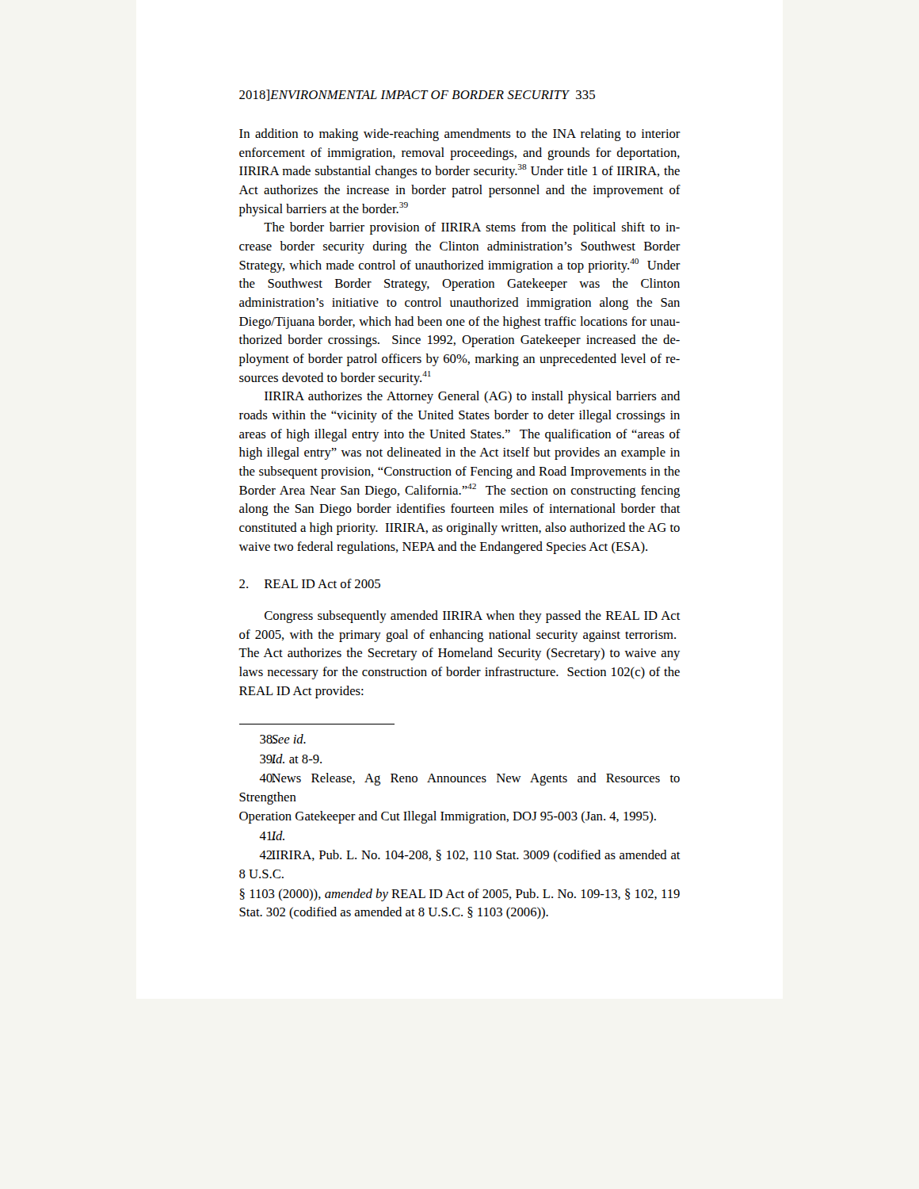2018] ENVIRONMENTAL IMPACT OF BORDER SECURITY 335
In addition to making wide-reaching amendments to the INA relating to interior enforcement of immigration, removal proceedings, and grounds for deportation, IIRIRA made substantial changes to border security.38 Under title 1 of IIRIRA, the Act authorizes the increase in border patrol personnel and the improvement of physical barriers at the border.39
The border barrier provision of IIRIRA stems from the political shift to increase border security during the Clinton administration’s Southwest Border Strategy, which made control of unauthorized immigration a top priority.40 Under the Southwest Border Strategy, Operation Gatekeeper was the Clinton administration’s initiative to control unauthorized immigration along the San Diego/Tijuana border, which had been one of the highest traffic locations for unauthorized border crossings. Since 1992, Operation Gatekeeper increased the deployment of border patrol officers by 60%, marking an unprecedented level of resources devoted to border security.41
IIRIRA authorizes the Attorney General (AG) to install physical barriers and roads within the “vicinity of the United States border to deter illegal crossings in areas of high illegal entry into the United States.” The qualification of “areas of high illegal entry” was not delineated in the Act itself but provides an example in the subsequent provision, “Construction of Fencing and Road Improvements in the Border Area Near San Diego, California.”42 The section on constructing fencing along the San Diego border identifies fourteen miles of international border that constituted a high priority. IIRIRA, as originally written, also authorized the AG to waive two federal regulations, NEPA and the Endangered Species Act (ESA).
2. REAL ID Act of 2005
Congress subsequently amended IIRIRA when they passed the REAL ID Act of 2005, with the primary goal of enhancing national security against terrorism. The Act authorizes the Secretary of Homeland Security (Secretary) to waive any laws necessary for the construction of border infrastructure. Section 102(c) of the REAL ID Act provides:
38. See id.
39. Id. at 8-9.
40. News Release, Ag Reno Announces New Agents and Resources to Strengthen
Operation Gatekeeper and Cut Illegal Immigration, DOJ 95-003 (Jan. 4, 1995).
41. Id.
42. IIRIRA, Pub. L. No. 104-208, § 102, 110 Stat. 3009 (codified as amended at 8 U.S.C.
§ 1103 (2000)), amended by REAL ID Act of 2005, Pub. L. No. 109-13, § 102, 119 Stat. 302 (codified as amended at 8 U.S.C. § 1103 (2006)).